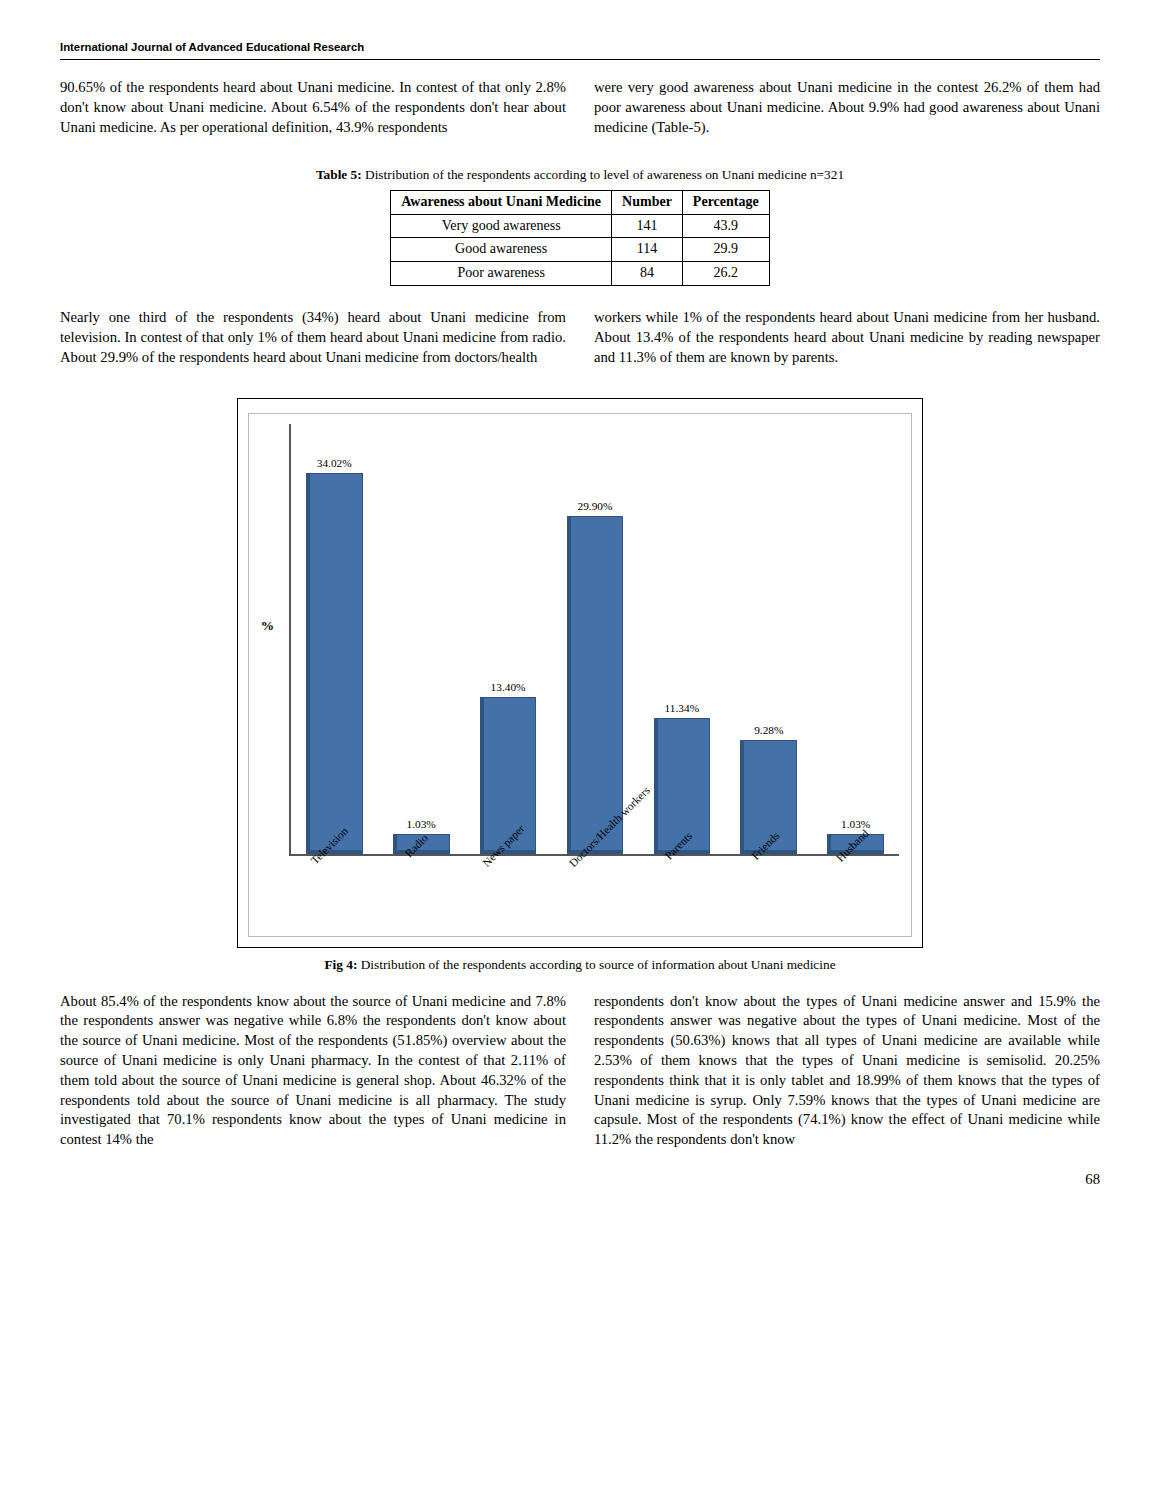International Journal of Advanced Educational Research
90.65% of the respondents heard about Unani medicine. In contest of that only 2.8% don't know about Unani medicine. About 6.54% of the respondents don't hear about Unani medicine. As per operational definition, 43.9% respondents
were very good awareness about Unani medicine in the contest 26.2% of them had poor awareness about Unani medicine. About 9.9% had good awareness about Unani medicine (Table-5).
Table 5: Distribution of the respondents according to level of awareness on Unani medicine n=321
| Awareness about Unani Medicine | Number | Percentage |
| --- | --- | --- |
| Very good awareness | 141 | 43.9 |
| Good awareness | 114 | 29.9 |
| Poor awareness | 84 | 26.2 |
Nearly one third of the respondents (34%) heard about Unani medicine from television. In contest of that only 1% of them heard about Unani medicine from radio. About 29.9% of the respondents heard about Unani medicine from doctors/health
workers while 1% of the respondents heard about Unani medicine from her husband. About 13.4% of the respondents heard about Unani medicine by reading newspaper and 11.3% of them are known by parents.
%
34.02%
1.03%
13.40%
29.90%
11.34%
9.28%
1.03%
Television Radio News paper Doctors/Health workers Parents Friends Husband
Fig 4: Distribution of the respondents according to source of information about Unani medicine
About 85.4% of the respondents know about the source of Unani medicine and 7.8% the respondents answer was negative while 6.8% the respondents don't know about the source of Unani medicine. Most of the respondents (51.85%) overview about the source of Unani medicine is only Unani pharmacy. In the contest of that 2.11% of them told about the source of Unani medicine is general shop. About 46.32% of the respondents told about the source of Unani medicine is all pharmacy. The study investigated that 70.1% respondents know about the types of Unani medicine in contest 14% the
respondents don't know about the types of Unani medicine answer and 15.9% the respondents answer was negative about the types of Unani medicine. Most of the respondents (50.63%) knows that all types of Unani medicine are available while 2.53% of them knows that the types of Unani medicine is semisolid. 20.25% respondents think that it is only tablet and 18.99% of them knows that the types of Unani medicine is syrup. Only 7.59% knows that the types of Unani medicine are capsule. Most of the respondents (74.1%) know the effect of Unani medicine while 11.2% the respondents don't know
68